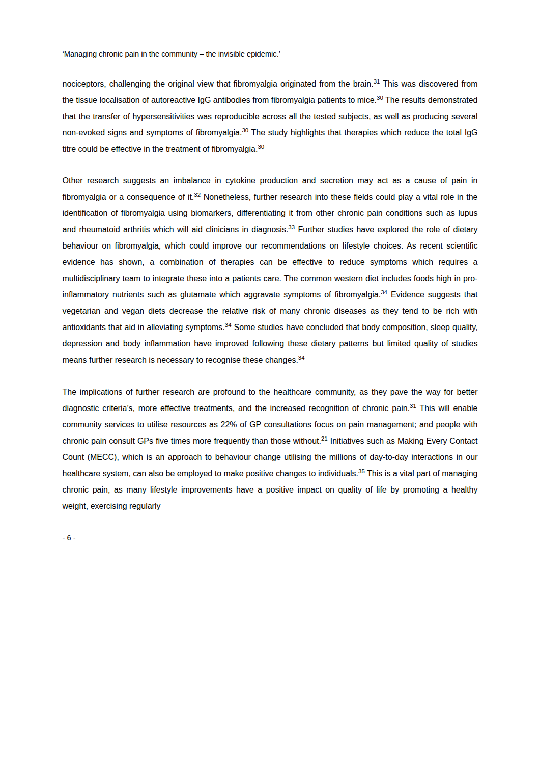‘Managing chronic pain in the community – the invisible epidemic.’
nociceptors, challenging the original view that fibromyalgia originated from the brain.31 This was discovered from the tissue localisation of autoreactive IgG antibodies from fibromyalgia patients to mice.30 The results demonstrated that the transfer of hypersensitivities was reproducible across all the tested subjects, as well as producing several non-evoked signs and symptoms of fibromyalgia.30 The study highlights that therapies which reduce the total IgG titre could be effective in the treatment of fibromyalgia.30
Other research suggests an imbalance in cytokine production and secretion may act as a cause of pain in fibromyalgia or a consequence of it.32 Nonetheless, further research into these fields could play a vital role in the identification of fibromyalgia using biomarkers, differentiating it from other chronic pain conditions such as lupus and rheumatoid arthritis which will aid clinicians in diagnosis.33 Further studies have explored the role of dietary behaviour on fibromyalgia, which could improve our recommendations on lifestyle choices. As recent scientific evidence has shown, a combination of therapies can be effective to reduce symptoms which requires a multidisciplinary team to integrate these into a patients care. The common western diet includes foods high in pro-inflammatory nutrients such as glutamate which aggravate symptoms of fibromyalgia.34 Evidence suggests that vegetarian and vegan diets decrease the relative risk of many chronic diseases as they tend to be rich with antioxidants that aid in alleviating symptoms.34 Some studies have concluded that body composition, sleep quality, depression and body inflammation have improved following these dietary patterns but limited quality of studies means further research is necessary to recognise these changes.34
The implications of further research are profound to the healthcare community, as they pave the way for better diagnostic criteria’s, more effective treatments, and the increased recognition of chronic pain.31 This will enable community services to utilise resources as 22% of GP consultations focus on pain management; and people with chronic pain consult GPs five times more frequently than those without.21 Initiatives such as Making Every Contact Count (MECC), which is an approach to behaviour change utilising the millions of day-to-day interactions in our healthcare system, can also be employed to make positive changes to individuals.35 This is a vital part of managing chronic pain, as many lifestyle improvements have a positive impact on quality of life by promoting a healthy weight, exercising regularly
- 6 -